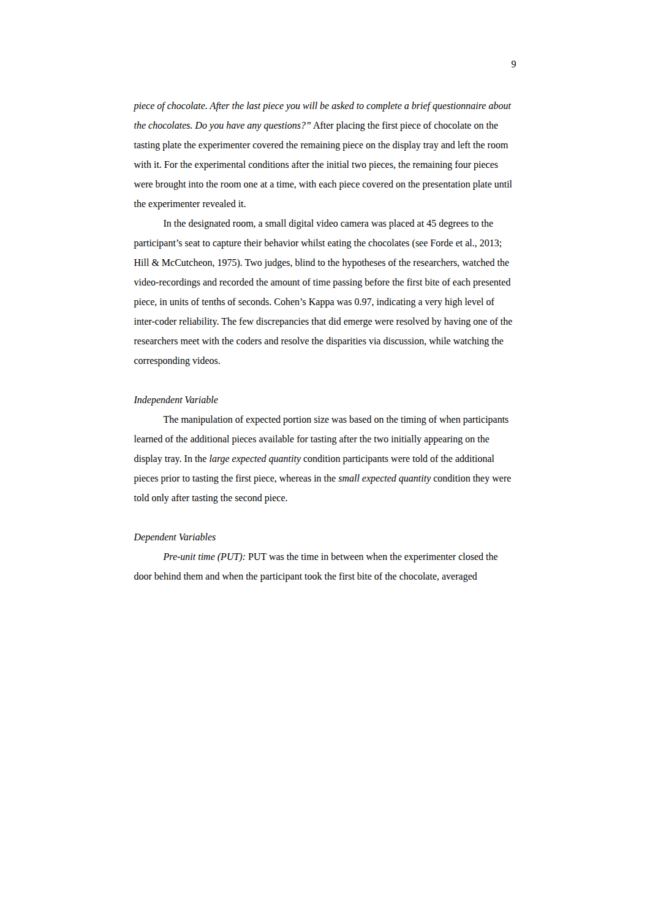9
piece of chocolate. After the last piece you will be asked to complete a brief questionnaire about the chocolates. Do you have any questions?” After placing the first piece of chocolate on the tasting plate the experimenter covered the remaining piece on the display tray and left the room with it. For the experimental conditions after the initial two pieces, the remaining four pieces were brought into the room one at a time, with each piece covered on the presentation plate until the experimenter revealed it.
In the designated room, a small digital video camera was placed at 45 degrees to the participant’s seat to capture their behavior whilst eating the chocolates (see Forde et al., 2013; Hill & McCutcheon, 1975). Two judges, blind to the hypotheses of the researchers, watched the video-recordings and recorded the amount of time passing before the first bite of each presented piece, in units of tenths of seconds. Cohen’s Kappa was 0.97, indicating a very high level of inter-coder reliability. The few discrepancies that did emerge were resolved by having one of the researchers meet with the coders and resolve the disparities via discussion, while watching the corresponding videos.
Independent Variable
The manipulation of expected portion size was based on the timing of when participants learned of the additional pieces available for tasting after the two initially appearing on the display tray. In the large expected quantity condition participants were told of the additional pieces prior to tasting the first piece, whereas in the small expected quantity condition they were told only after tasting the second piece.
Dependent Variables
Pre-unit time (PUT): PUT was the time in between when the experimenter closed the door behind them and when the participant took the first bite of the chocolate, averaged